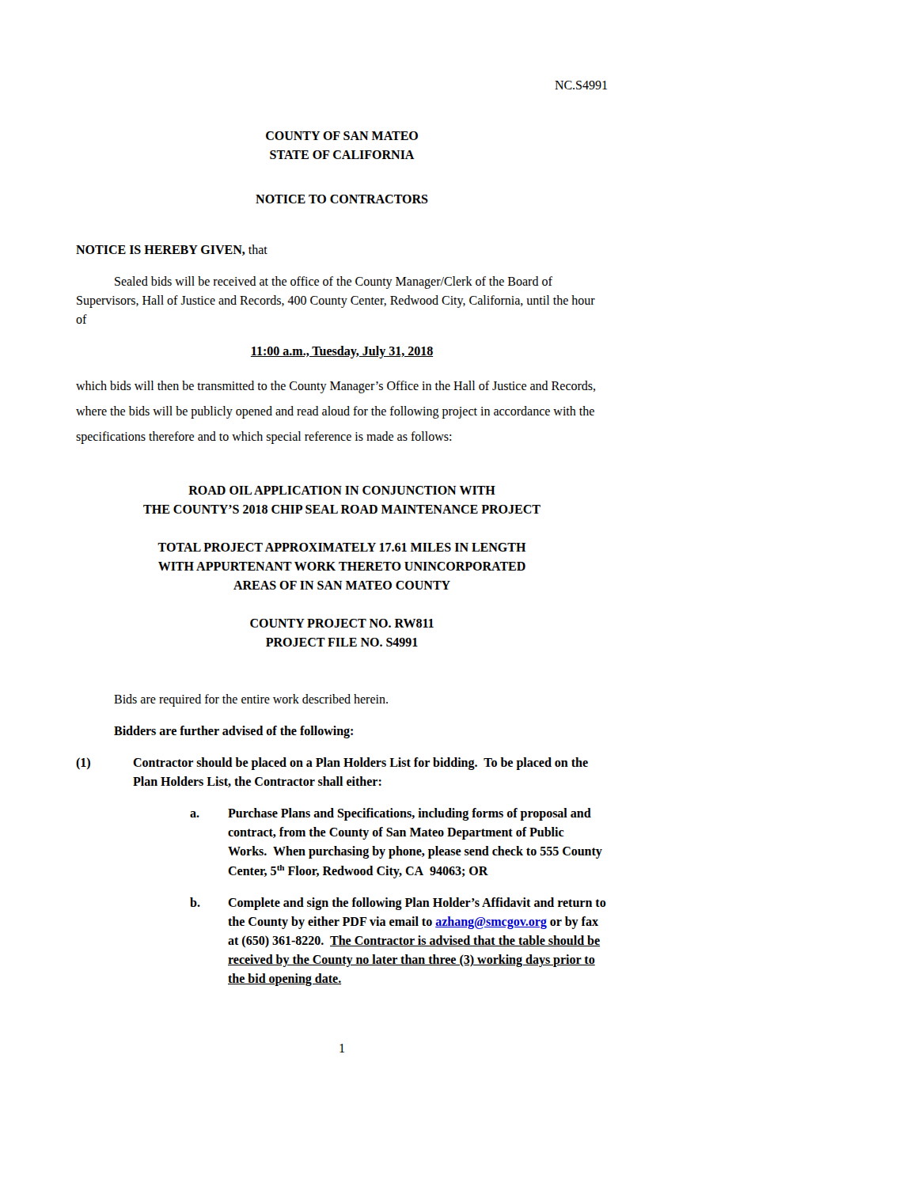NC.S4991
COUNTY OF SAN MATEO
STATE OF CALIFORNIA
NOTICE TO CONTRACTORS
NOTICE IS HEREBY GIVEN, that
Sealed bids will be received at the office of the County Manager/Clerk of the Board of Supervisors, Hall of Justice and Records, 400 County Center, Redwood City, California, until the hour of
11:00 a.m., Tuesday, July 31, 2018
which bids will then be transmitted to the County Manager’s Office in the Hall of Justice and Records, where the bids will be publicly opened and read aloud for the following project in accordance with the specifications therefore and to which special reference is made as follows:
ROAD OIL APPLICATION IN CONJUNCTION WITH
THE COUNTY’S 2018 CHIP SEAL ROAD MAINTENANCE PROJECT
TOTAL PROJECT APPROXIMATELY 17.61 MILES IN LENGTH
WITH APPURTENANT WORK THERETO UNINCORPORATED
AREAS OF IN SAN MATEO COUNTY
COUNTY PROJECT NO. RW811
PROJECT FILE NO. S4991
Bids are required for the entire work described herein.
Bidders are further advised of the following:
(1) Contractor should be placed on a Plan Holders List for bidding. To be placed on the Plan Holders List, the Contractor shall either:
a. Purchase Plans and Specifications, including forms of proposal and contract, from the County of San Mateo Department of Public Works. When purchasing by phone, please send check to 555 County Center, 5th Floor, Redwood City, CA 94063; OR
b. Complete and sign the following Plan Holder’s Affidavit and return to the County by either PDF via email to azhang@smcgov.org or by fax at (650) 361-8220. The Contractor is advised that the table should be received by the County no later than three (3) working days prior to the bid opening date.
1